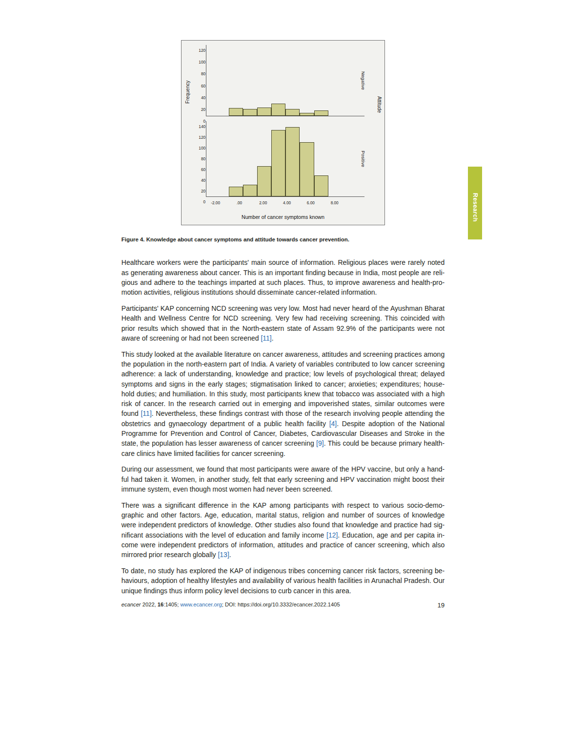Research
Frequency
120
100
80
60
40
20
0
Negative
140
120
100
80
60
40
20
0
Positive
Attitude
-2.00
.00
2.00
4.00
6.00
8.00
Number of cancer symptoms known
Figure 4. Knowledge about cancer symptoms and attitude towards cancer prevention.
Healthcare workers were the participants' main source of information. Religious places were rarely noted as generating awareness about cancer. This is an important finding because in India, most people are religious and adhere to the teachings imparted at such places. Thus, to improve awareness and health-promotion activities, religious institutions should disseminate cancer-related information.
Participants' KAP concerning NCD screening was very low. Most had never heard of the Ayushman Bharat Health and Wellness Centre for NCD screening. Very few had receiving screening. This coincided with prior results which showed that in the North-eastern state of Assam 92.9% of the participants were not aware of screening or had not been screened [11].
This study looked at the available literature on cancer awareness, attitudes and screening practices among the population in the north-eastern part of India. A variety of variables contributed to low cancer screening adherence: a lack of understanding, knowledge and practice; low levels of psychological threat; delayed symptoms and signs in the early stages; stigmatisation linked to cancer; anxieties; expenditures; household duties; and humiliation. In this study, most participants knew that tobacco was associated with a high risk of cancer. In the research carried out in emerging and impoverished states, similar outcomes were found [11]. Nevertheless, these findings contrast with those of the research involving people attending the obstetrics and gynaecology department of a public health facility [4]. Despite adoption of the National Programme for Prevention and Control of Cancer, Diabetes, Cardiovascular Diseases and Stroke in the state, the population has lesser awareness of cancer screening [9]. This could be because primary healthcare clinics have limited facilities for cancer screening.
During our assessment, we found that most participants were aware of the HPV vaccine, but only a handful had taken it. Women, in another study, felt that early screening and HPV vaccination might boost their immune system, even though most women had never been screened.
There was a significant difference in the KAP among participants with respect to various socio-demographic and other factors. Age, education, marital status, religion and number of sources of knowledge were independent predictors of knowledge. Other studies also found that knowledge and practice had significant associations with the level of education and family income [12]. Education, age and per capita income were independent predictors of information, attitudes and practice of cancer screening, which also mirrored prior research globally [13].
To date, no study has explored the KAP of indigenous tribes concerning cancer risk factors, screening behaviours, adoption of healthy lifestyles and availability of various health facilities in Arunachal Pradesh. Our unique findings thus inform policy level decisions to curb cancer in this area.
ecancer 2022, 16:1405; www.ecancer.org; DOI: https://doi.org/10.3332/ecancer.2022.1405
19